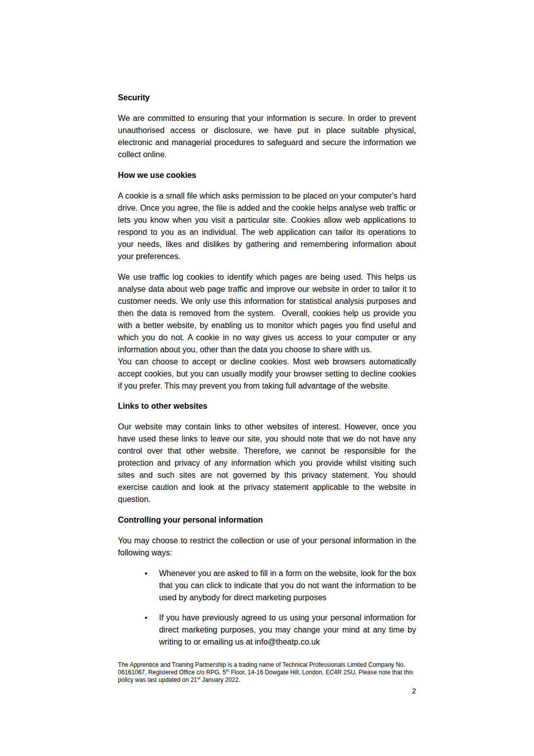Security
We are committed to ensuring that your information is secure. In order to prevent unauthorised access or disclosure, we have put in place suitable physical, electronic and managerial procedures to safeguard and secure the information we collect online.
How we use cookies
A cookie is a small file which asks permission to be placed on your computer's hard drive. Once you agree, the file is added and the cookie helps analyse web traffic or lets you know when you visit a particular site. Cookies allow web applications to respond to you as an individual. The web application can tailor its operations to your needs, likes and dislikes by gathering and remembering information about your preferences.
We use traffic log cookies to identify which pages are being used. This helps us analyse data about web page traffic and improve our website in order to tailor it to customer needs. We only use this information for statistical analysis purposes and then the data is removed from the system. Overall, cookies help us provide you with a better website, by enabling us to monitor which pages you find useful and which you do not. A cookie in no way gives us access to your computer or any information about you, other than the data you choose to share with us.
You can choose to accept or decline cookies. Most web browsers automatically accept cookies, but you can usually modify your browser setting to decline cookies if you prefer. This may prevent you from taking full advantage of the website.
Links to other websites
Our website may contain links to other websites of interest. However, once you have used these links to leave our site, you should note that we do not have any control over that other website. Therefore, we cannot be responsible for the protection and privacy of any information which you provide whilst visiting such sites and such sites are not governed by this privacy statement. You should exercise caution and look at the privacy statement applicable to the website in question.
Controlling your personal information
You may choose to restrict the collection or use of your personal information in the following ways:
Whenever you are asked to fill in a form on the website, look for the box that you can click to indicate that you do not want the information to be used by anybody for direct marketing purposes
If you have previously agreed to us using your personal information for direct marketing purposes, you may change your mind at any time by writing to or emailing us at info@theatp.co.uk
The Apprentice and Training Partnership is a trading name of Technical Professionals Limited Company No. 06161067, Registered Office c/o RPG, 5th Floor, 14-16 Dowgate Hill, London, EC4R 2SU. Please note that this policy was last updated on 21st January 2022.
2